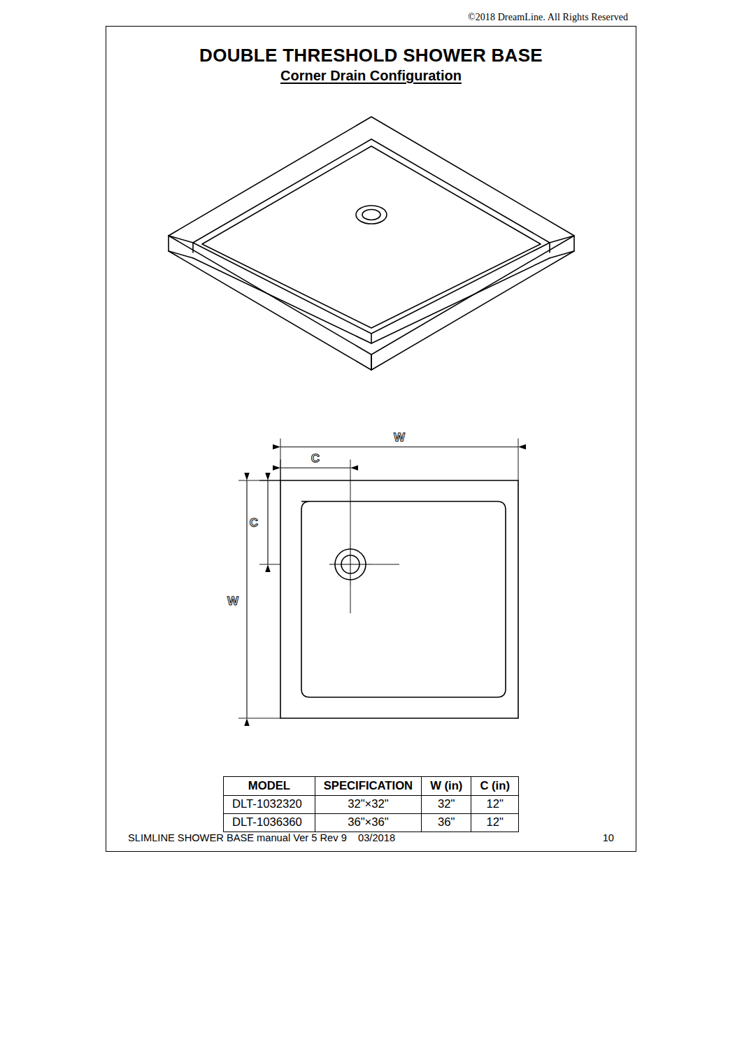©2018 DreamLine. All Rights Reserved
DOUBLE THRESHOLD SHOWER BASE
Corner Drain Configuration
W C W C
| MODEL | SPECIFICATION | W (in) | C (in) |
| --- | --- | --- | --- |
| DLT-1032320 | 32"×32" | 32" | 12" |
| DLT-1036360 | 36"×36" | 36" | 12" |
SLIMLINE SHOWER BASE manual Ver 5 Rev 9 03/2018 10